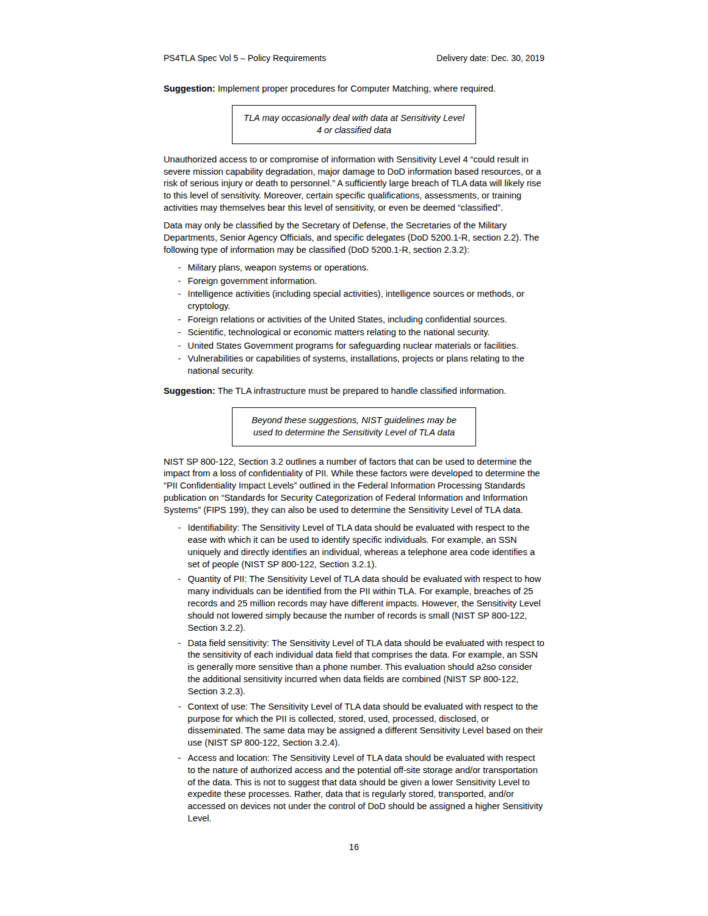PS4TLA Spec Vol 5 – Policy Requirements
Delivery date: Dec. 30, 2019
Suggestion: Implement proper procedures for Computer Matching, where required.
TLA may occasionally deal with data at Sensitivity Level 4 or classified data
Unauthorized access to or compromise of information with Sensitivity Level 4 “could result in severe mission capability degradation, major damage to DoD information based resources, or a risk of serious injury or death to personnel.” A sufficiently large breach of TLA data will likely rise to this level of sensitivity. Moreover, certain specific qualifications, assessments, or training activities may themselves bear this level of sensitivity, or even be deemed “classified”.
Data may only be classified by the Secretary of Defense, the Secretaries of the Military Departments, Senior Agency Officials, and specific delegates (DoD 5200.1-R, section 2.2). The following type of information may be classified (DoD 5200.1-R, section 2.3.2):
Military plans, weapon systems or operations.
Foreign government information.
Intelligence activities (including special activities), intelligence sources or methods, or cryptology.
Foreign relations or activities of the United States, including confidential sources.
Scientific, technological or economic matters relating to the national security.
United States Government programs for safeguarding nuclear materials or facilities.
Vulnerabilities or capabilities of systems, installations, projects or plans relating to the national security.
Suggestion: The TLA infrastructure must be prepared to handle classified information.
Beyond these suggestions, NIST guidelines may be used to determine the Sensitivity Level of TLA data
NIST SP 800-122, Section 3.2 outlines a number of factors that can be used to determine the impact from a loss of confidentiality of PII. While these factors were developed to determine the “PII Confidentiality Impact Levels” outlined in the Federal Information Processing Standards publication on “Standards for Security Categorization of Federal Information and Information Systems” (FIPS 199), they can also be used to determine the Sensitivity Level of TLA data.
Identifiability: The Sensitivity Level of TLA data should be evaluated with respect to the ease with which it can be used to identify specific individuals. For example, an SSN uniquely and directly identifies an individual, whereas a telephone area code identifies a set of people (NIST SP 800-122, Section 3.2.1).
Quantity of PII: The Sensitivity Level of TLA data should be evaluated with respect to how many individuals can be identified from the PII within TLA. For example, breaches of 25 records and 25 million records may have different impacts. However, the Sensitivity Level should not lowered simply because the number of records is small (NIST SP 800-122, Section 3.2.2).
Data field sensitivity: The Sensitivity Level of TLA data should be evaluated with respect to the sensitivity of each individual data field that comprises the data. For example, an SSN is generally more sensitive than a phone number. This evaluation should a2so consider the additional sensitivity incurred when data fields are combined (NIST SP 800-122, Section 3.2.3).
Context of use: The Sensitivity Level of TLA data should be evaluated with respect to the purpose for which the PII is collected, stored, used, processed, disclosed, or disseminated. The same data may be assigned a different Sensitivity Level based on their use (NIST SP 800-122, Section 3.2.4).
Access and location: The Sensitivity Level of TLA data should be evaluated with respect to the nature of authorized access and the potential off-site storage and/or transportation of the data. This is not to suggest that data should be given a lower Sensitivity Level to expedite these processes. Rather, data that is regularly stored, transported, and/or accessed on devices not under the control of DoD should be assigned a higher Sensitivity Level.
16